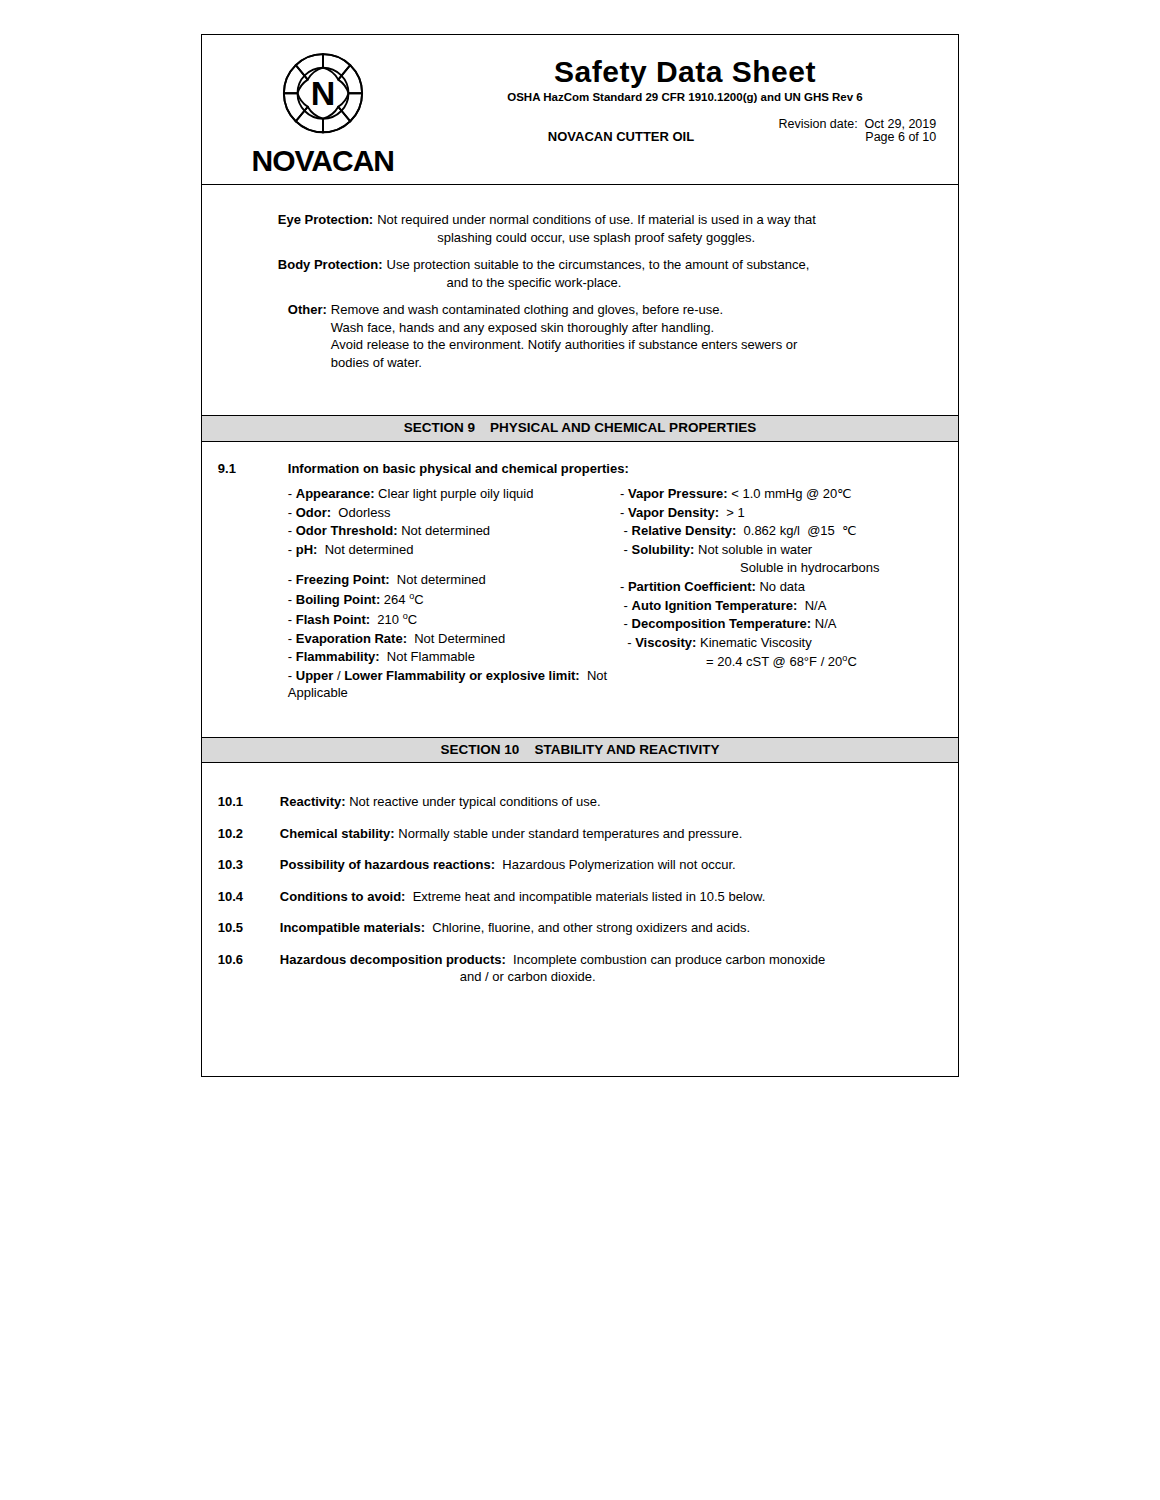N
NOVACAN
Safety Data Sheet
OSHA HazCom Standard 29 CFR 1910.1200(g) and UN GHS Rev 6
Revision date: Oct 29, 2019
NOVACAN CUTTER OIL Page 6 of 10
Eye Protection:
Not required under normal conditions of use. If material is used in a way that splashing could occur, use splash proof safety goggles.
Body Protection:
Use protection suitable to the circumstances, to the amount of substance, and to the specific work-place.
Other:
Remove and wash contaminated clothing and gloves, before re-use.
Wash face, hands and any exposed skin thoroughly after handling.
Avoid release to the environment. Notify authorities if substance enters sewers or
bodies of water.
SECTION 9 PHYSICAL AND CHEMICAL PROPERTIES
9.1
Information on basic physical and chemical properties:
- Appearance: Clear light purple oily liquid
- Odor: Odorless
- Odor Threshold: Not determined
- pH: Not determined
- Freezing Point: Not determined
- Boiling Point: 264 oC
- Flash Point: 210 oC
- Evaporation Rate: Not Determined
- Flammability: Not Flammable
- Upper / Lower Flammability or explosive limit: Not Applicable
- Vapor Pressure: < 1.0 mmHg @ 20℃
- Vapor Density: > 1
- Relative Density: 0.862 kg/l @15 ℃
- Solubility: Not soluble in water
Soluble in hydrocarbons
- Partition Coefficient: No data
- Auto Ignition Temperature: N/A
- Decomposition Temperature: N/A
- Viscosity: Kinematic Viscosity
= 20.4 cST @ 68°F / 20oC
SECTION 10 STABILITY AND REACTIVITY
10.1
Reactivity: Not reactive under typical conditions of use.
10.2
Chemical stability: Normally stable under standard temperatures and pressure.
10.3
Possibility of hazardous reactions: Hazardous Polymerization will not occur.
10.4
Conditions to avoid: Extreme heat and incompatible materials listed in 10.5 below.
10.5
Incompatible materials: Chlorine, fluorine, and other strong oxidizers and acids.
10.6
Hazardous decomposition products: Incomplete combustion can produce carbon monoxide and / or carbon dioxide.